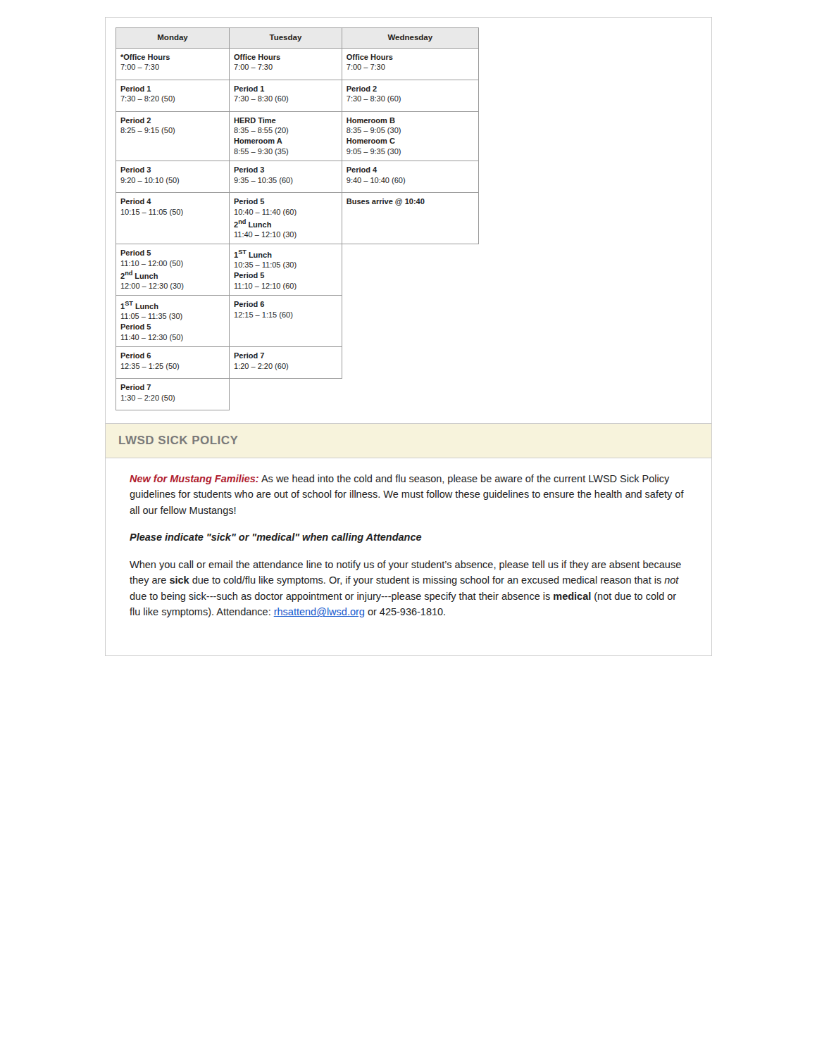| Monday | Tuesday | Wednesday |
| --- | --- | --- |
| *Office Hours 7:00 – 7:30 | Office Hours 7:00 – 7:30 | Office Hours 7:00 – 7:30 |
| Period 1 7:30 – 8:20 (50) | Period 1 7:30 – 8:30 (60) | Period 2 7:30 – 8:30 (60) |
| Period 2 8:25 – 9:15 (50) | HERD Time 8:35 – 8:55 (20) Homeroom A 8:55 – 9:30 (35) | Homeroom B 8:35 – 9:05 (30) Homeroom C 9:05 – 9:35 (30) |
| Period 3 9:20 – 10:10 (50) | Period 3 9:35 – 10:35 (60) | Period 4 9:40 – 10:40 (60) |
| Period 4 10:15 – 11:05 (50) | Period 5 10:40 – 11:40 (60) 2 nd Lunch 11:40 – 12:10 (30) | Buses arrive @ 10:40 |
| Period 5 11:10 – 12:00 (50) 2 nd Lunch 12:00 – 12:30 (30) | 1 ST Lunch 10:35 – 11:05 (30) Period 5 11:10 – 12:10 (60) | |
| 1 ST Lunch 11:05 – 11:35 (30) Period 5 11:40 – 12:30 (50) | Period 6 12:15 – 1:15 (60) | |
| Period 6 12:35 – 1:25 (50) | Period 7 1:20 – 2:20 (60) | |
| Period 7 1:30 – 2:20 (50) | | |
LWSD SICK POLICY
New for Mustang Families: As we head into the cold and flu season, please be aware of the current LWSD Sick Policy guidelines for students who are out of school for illness. We must follow these guidelines to ensure the health and safety of all our fellow Mustangs!
Please indicate "sick" or "medical" when calling Attendance
When you call or email the attendance line to notify us of your student’s absence, please tell us if they are absent because they are sick due to cold/flu like symptoms. Or, if your student is missing school for an excused medical reason that is not due to being sick---such as doctor appointment or injury---please specify that their absence is medical (not due to cold or flu like symptoms). Attendance: rhsattend@lwsd.org or 425-936-1810.